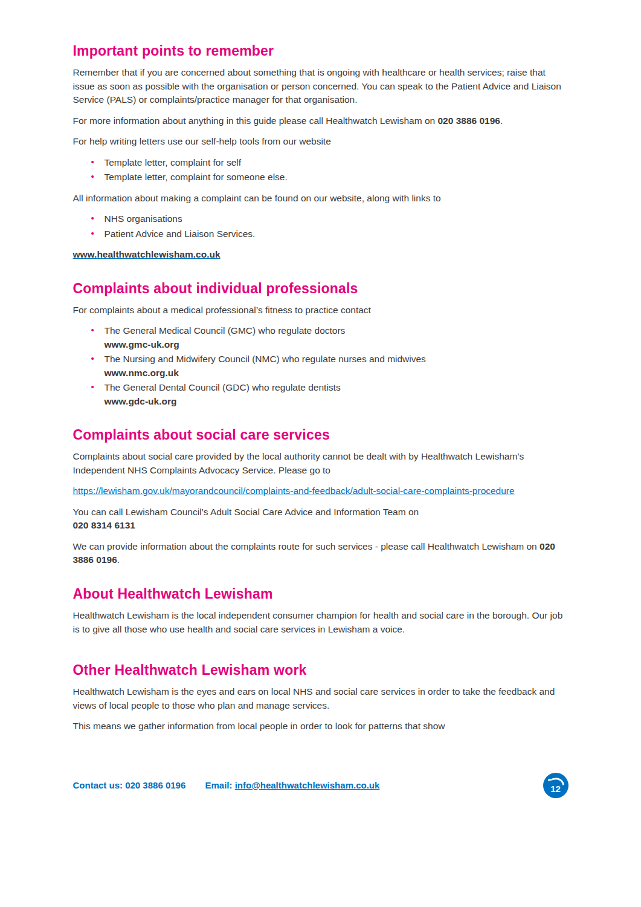Important points to remember
Remember that if you are concerned about something that is ongoing with healthcare or health services; raise that issue as soon as possible with the organisation or person concerned. You can speak to the Patient Advice and Liaison Service (PALS) or complaints/practice manager for that organisation.
For more information about anything in this guide please call Healthwatch Lewisham on 020 3886 0196.
For help writing letters use our self-help tools from our website
Template letter, complaint for self
Template letter, complaint for someone else.
All information about making a complaint can be found on our website, along with links to
NHS organisations
Patient Advice and Liaison Services.
www.healthwatchlewisham.co.uk
Complaints about individual professionals
For complaints about a medical professional’s fitness to practice contact
The General Medical Council (GMC) who regulate doctors
www.gmc-uk.org
The Nursing and Midwifery Council (NMC) who regulate nurses and midwives
www.nmc.org.uk
The General Dental Council (GDC) who regulate dentists
www.gdc-uk.org
Complaints about social care services
Complaints about social care provided by the local authority cannot be dealt with by Healthwatch Lewisham’s Independent NHS Complaints Advocacy Service. Please go to
https://lewisham.gov.uk/mayorandcouncil/complaints-and-feedback/adult-social-care-complaints-procedure
You can call Lewisham Council’s Adult Social Care Advice and Information Team on
020 8314 6131
We can provide information about the complaints route for such services - please call Healthwatch Lewisham on 020 3886 0196.
About Healthwatch Lewisham
Healthwatch Lewisham is the local independent consumer champion for health and social care in the borough. Our job is to give all those who use health and social care services in Lewisham a voice.
Other Healthwatch Lewisham work
Healthwatch Lewisham is the eyes and ears on local NHS and social care services in order to take the feedback and views of local people to those who plan and manage services.
This means we gather information from local people in order to look for patterns that show
Contact us: 020 3886 0196 Email: info@healthwatchlewisham.co.uk
12